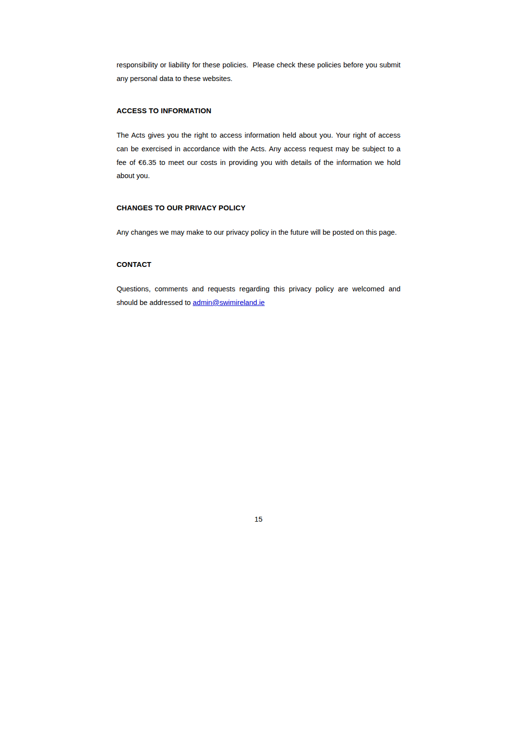responsibility or liability for these policies. Please check these policies before you submit any personal data to these websites.
Access to Information
The Acts gives you the right to access information held about you. Your right of access can be exercised in accordance with the Acts. Any access request may be subject to a fee of €6.35 to meet our costs in providing you with details of the information we hold about you.
Changes to our Privacy Policy
Any changes we may make to our privacy policy in the future will be posted on this page.
Contact
Questions, comments and requests regarding this privacy policy are welcomed and should be addressed to admin@swimireland.ie
15